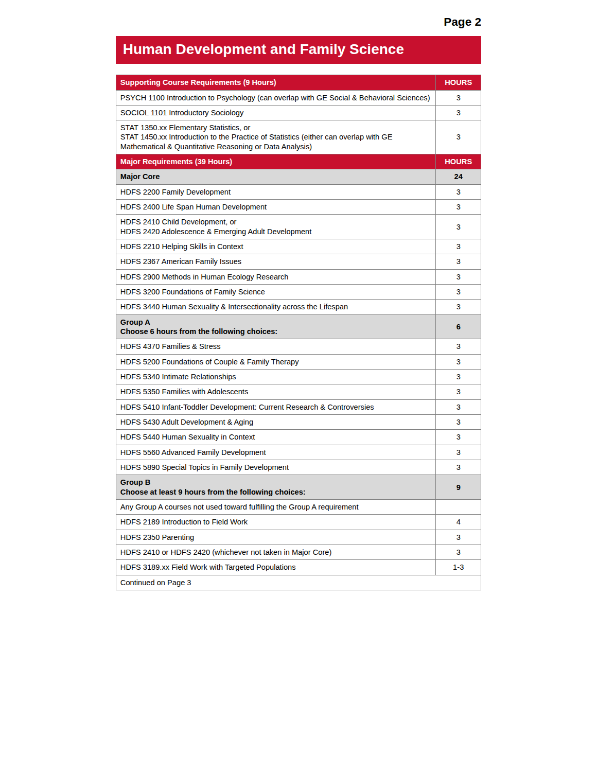Page 2
Human Development and Family Science
| Supporting Course Requirements (9 Hours) | HOURS |
| --- | --- |
| PSYCH 1100 Introduction to Psychology (can overlap with GE Social & Behavioral Sciences) | 3 |
| SOCIOL 1101 Introductory Sociology | 3 |
| STAT 1350.xx Elementary Statistics, or STAT 1450.xx Introduction to the Practice of Statistics (either can overlap with GE Mathematical & Quantitative Reasoning or Data Analysis) | 3 |
| Major Requirements (39 Hours) | HOURS |
| Major Core | 24 |
| HDFS 2200 Family Development | 3 |
| HDFS 2400 Life Span Human Development | 3 |
| HDFS 2410 Child Development, or HDFS 2420 Adolescence & Emerging Adult Development | 3 |
| HDFS 2210 Helping Skills in Context | 3 |
| HDFS 2367 American Family Issues | 3 |
| HDFS 2900 Methods in Human Ecology Research | 3 |
| HDFS 3200 Foundations of Family Science | 3 |
| HDFS 3440 Human Sexuality & Intersectionality across the Lifespan | 3 |
| Group A Choose 6 hours from the following choices: | 6 |
| HDFS 4370 Families & Stress | 3 |
| HDFS 5200 Foundations of Couple & Family Therapy | 3 |
| HDFS 5340 Intimate Relationships | 3 |
| HDFS 5350 Families with Adolescents | 3 |
| HDFS 5410 Infant-Toddler Development: Current Research & Controversies | 3 |
| HDFS 5430 Adult Development & Aging | 3 |
| HDFS 5440 Human Sexuality in Context | 3 |
| HDFS 5560 Advanced Family Development | 3 |
| HDFS 5890 Special Topics in Family Development | 3 |
| Group B Choose at least 9 hours from the following choices: | 9 |
| Any Group A courses not used toward fulfilling the Group A requirement | |
| HDFS 2189 Introduction to Field Work | 4 |
| HDFS 2350 Parenting | 3 |
| HDFS 2410 or HDFS 2420 (whichever not taken in Major Core) | 3 |
| HDFS 3189.xx Field Work with Targeted Populations | 1-3 |
| Continued on Page 3 |